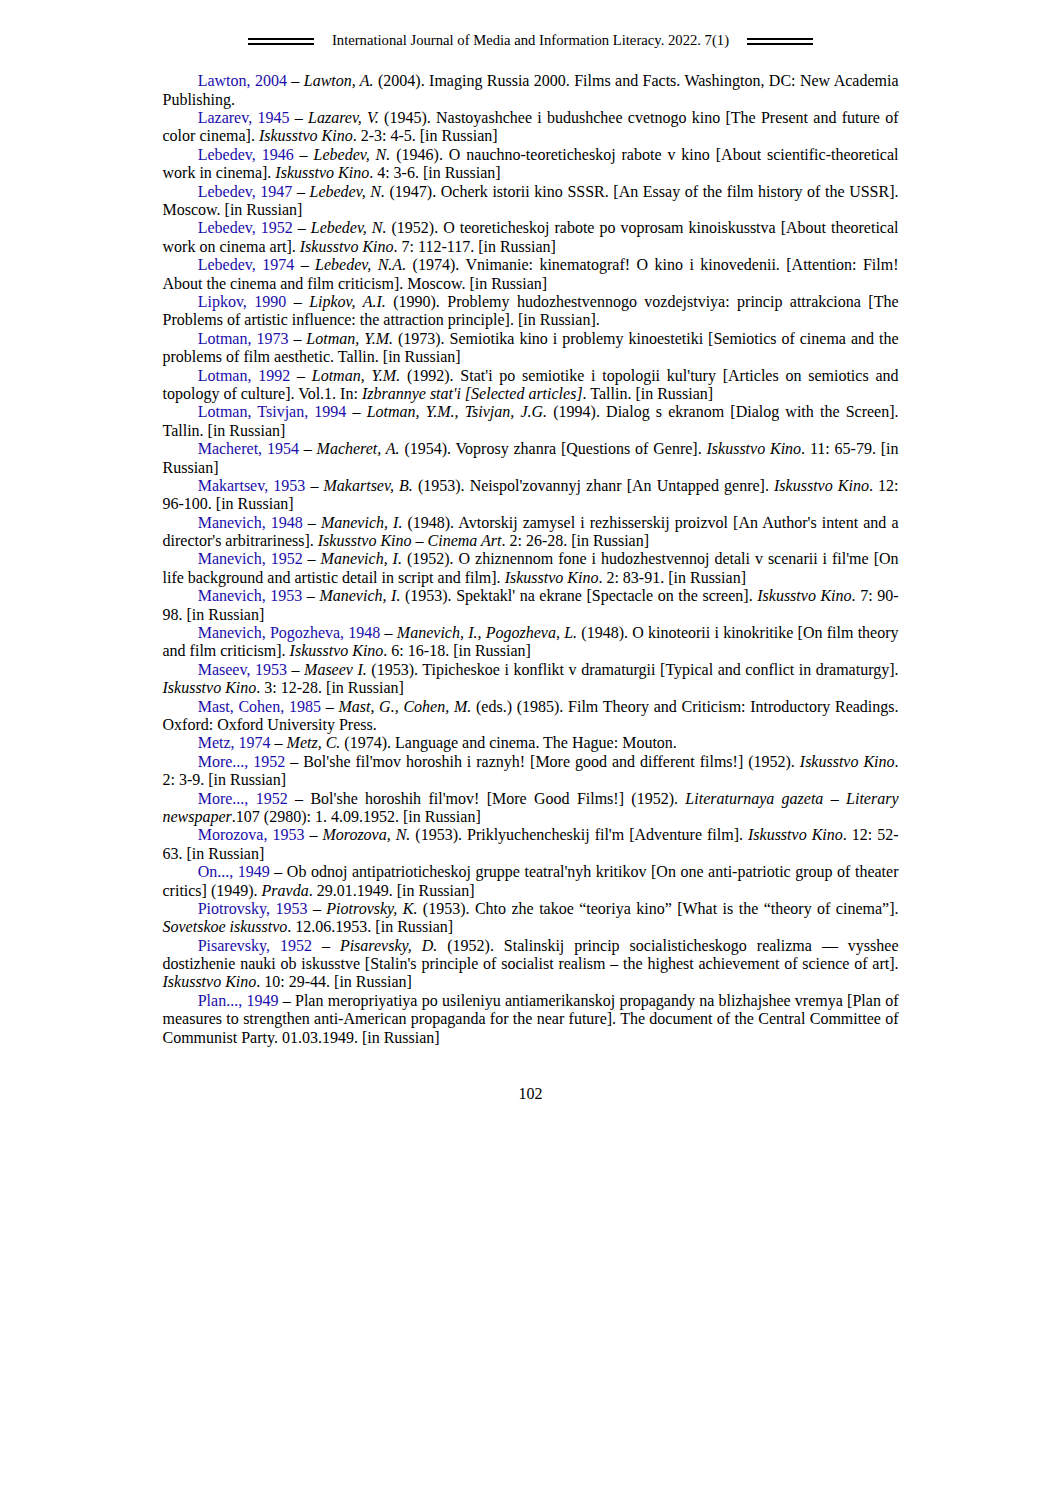International Journal of Media and Information Literacy. 2022. 7(1)
Lawton, 2004 – Lawton, A. (2004). Imaging Russia 2000. Films and Facts. Washington, DC: New Academia Publishing.
Lazarev, 1945 – Lazarev, V. (1945). Nastoyashchee i budushchee cvetnogo kino [The Present and future of color cinema]. Iskusstvo Kino. 2-3: 4-5. [in Russian]
Lebedev, 1946 – Lebedev, N. (1946). O nauchno-teoreticheskoj rabote v kino [About scientific-theoretical work in cinema]. Iskusstvo Kino. 4: 3-6. [in Russian]
Lebedev, 1947 – Lebedev, N. (1947). Ocherk istorii kino SSSR. [An Essay of the film history of the USSR]. Moscow. [in Russian]
Lebedev, 1952 – Lebedev, N. (1952). O teoreticheskoj rabote po voprosam kinoiskusstva [About theoretical work on cinema art]. Iskusstvo Kino. 7: 112-117. [in Russian]
Lebedev, 1974 – Lebedev, N.A. (1974). Vnimanie: kinematograf! O kino i kinovedenii. [Attention: Film! About the cinema and film criticism]. Moscow. [in Russian]
Lipkov, 1990 – Lipkov, A.I. (1990). Problemy hudozhestvennogo vozdejstviya: princip attrakciona [The Problems of artistic influence: the attraction principle]. [in Russian].
Lotman, 1973 – Lotman, Y.M. (1973). Semiotika kino i problemy kinoestetiki [Semiotics of cinema and the problems of film aesthetic. Tallin. [in Russian]
Lotman, 1992 – Lotman, Y.M. (1992). Stat'i po semiotike i topologii kul'tury [Articles on semiotics and topology of culture]. Vol.1. In: Izbrannye stat'i [Selected articles]. Tallin. [in Russian]
Lotman, Tsivjan, 1994 – Lotman, Y.M., Tsivjan, J.G. (1994). Dialog s ekranom [Dialog with the Screen]. Tallin. [in Russian]
Macheret, 1954 – Macheret, A. (1954). Voprosy zhanra [Questions of Genre]. Iskusstvo Kino. 11: 65-79. [in Russian]
Makartsev, 1953 – Makartsev, B. (1953). Neispol'zovannyj zhanr [An Untapped genre]. Iskusstvo Kino. 12: 96-100. [in Russian]
Manevich, 1948 – Manevich, I. (1948). Avtorskij zamysel i rezhisserskij proizvol [An Author's intent and a director's arbitrariness]. Iskusstvo Kino – Cinema Art. 2: 26-28. [in Russian]
Manevich, 1952 – Manevich, I. (1952). O zhiznennom fone i hudozhestvennoj detali v scenarii i fil'me [On life background and artistic detail in script and film]. Iskusstvo Kino. 2: 83-91. [in Russian]
Manevich, 1953 – Manevich, I. (1953). Spektakl' na ekrane [Spectacle on the screen]. Iskusstvo Kino. 7: 90-98. [in Russian]
Manevich, Pogozheva, 1948 – Manevich, I., Pogozheva, L. (1948). O kinoteorii i kinokritike [On film theory and film criticism]. Iskusstvo Kino. 6: 16-18. [in Russian]
Maseev, 1953 – Maseev I. (1953). Tipicheskoe i konflikt v dramaturgii [Typical and conflict in dramaturgy]. Iskusstvo Kino. 3: 12-28. [in Russian]
Mast, Cohen, 1985 – Mast, G., Cohen, M. (eds.) (1985). Film Theory and Criticism: Introductory Readings. Oxford: Oxford University Press.
Metz, 1974 – Metz, C. (1974). Language and cinema. The Hague: Mouton.
More..., 1952 – Bol'she fil'mov horoshih i raznyh! [More good and different films!] (1952). Iskusstvo Kino. 2: 3-9. [in Russian]
More..., 1952 – Bol'she horoshih fil'mov! [More Good Films!] (1952). Literaturnaya gazeta – Literary newspaper.107 (2980): 1. 4.09.1952. [in Russian]
Morozova, 1953 – Morozova, N. (1953). Priklyuchencheskij fil'm [Adventure film]. Iskusstvo Kino. 12: 52-63. [in Russian]
On..., 1949 – Ob odnoj antipatrioticheskoj gruppe teatral'nyh kritikov [On one anti-patriotic group of theater critics] (1949). Pravda. 29.01.1949. [in Russian]
Piotrovsky, 1953 – Piotrovsky, K. (1953). Chto zhe takoe “teoriya kino” [What is the “theory of cinema”]. Sovetskoe iskusstvo. 12.06.1953. [in Russian]
Pisarevsky, 1952 – Pisarevsky, D. (1952). Stalinskij princip socialisticheskogo realizma — vysshee dostizhenie nauki ob iskusstve [Stalin's principle of socialist realism – the highest achievement of science of art]. Iskusstvo Kino. 10: 29-44. [in Russian]
Plan..., 1949 – Plan meropriyatiya po usileniyu antiamerikanskoj propagandy na blizhajshee vremya [Plan of measures to strengthen anti-American propaganda for the near future]. The document of the Central Committee of Communist Party. 01.03.1949. [in Russian]
102